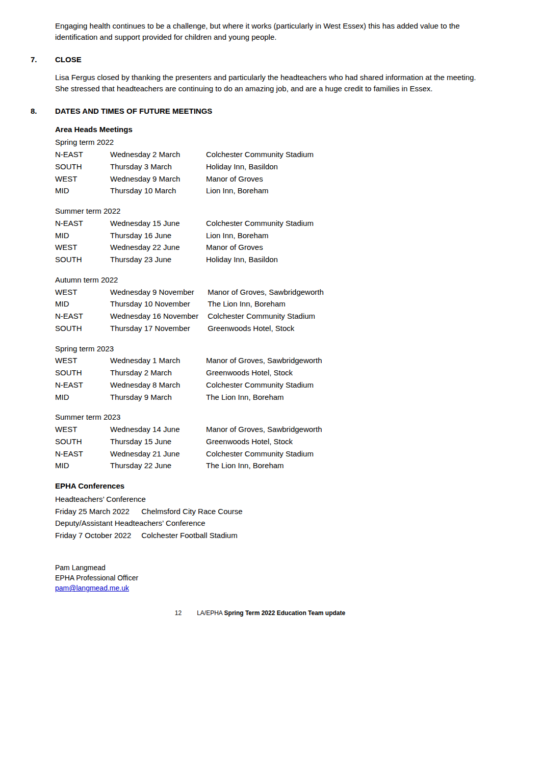Engaging health continues to be a challenge, but where it works (particularly in West Essex) this has added value to the identification and support provided for children and young people.
7. CLOSE
Lisa Fergus closed by thanking the presenters and particularly the headteachers who had shared information at the meeting. She stressed that headteachers are continuing to do an amazing job, and are a huge credit to families in Essex.
8. DATES AND TIMES OF FUTURE MEETINGS
Area Heads Meetings
Spring term 2022
| N-EAST | Wednesday 2 March | Colchester Community Stadium |
| SOUTH | Thursday 3 March | Holiday Inn, Basildon |
| WEST | Wednesday 9 March | Manor of Groves |
| MID | Thursday 10 March | Lion Inn, Boreham |
Summer term 2022
| N-EAST | Wednesday 15 June | Colchester Community Stadium |
| MID | Thursday 16 June | Lion Inn, Boreham |
| WEST | Wednesday 22 June | Manor of Groves |
| SOUTH | Thursday 23 June | Holiday Inn, Basildon |
Autumn term 2022
| WEST | Wednesday 9 November | Manor of Groves, Sawbridgeworth |
| MID | Thursday 10 November | The Lion Inn, Boreham |
| N-EAST | Wednesday 16 November | Colchester Community Stadium |
| SOUTH | Thursday 17 November | Greenwoods Hotel, Stock |
Spring term 2023
| WEST | Wednesday 1 March | Manor of Groves, Sawbridgeworth |
| SOUTH | Thursday 2 March | Greenwoods Hotel, Stock |
| N-EAST | Wednesday 8 March | Colchester Community Stadium |
| MID | Thursday 9 March | The Lion Inn, Boreham |
Summer term 2023
| WEST | Wednesday 14 June | Manor of Groves, Sawbridgeworth |
| SOUTH | Thursday 15 June | Greenwoods Hotel, Stock |
| N-EAST | Wednesday 21 June | Colchester Community Stadium |
| MID | Thursday 22 June | The Lion Inn, Boreham |
EPHA Conferences
| Headteachers’ Conference |
| Friday 25 March 2022 | Chelmsford City Race Course |
| Deputy/Assistant Headteachers’ Conference |
| Friday 7 October 2022 | Colchester Football Stadium |
Pam Langmead
EPHA Professional Officer
pam@langmead.me.uk
12 LA/EPHA Spring Term 2022 Education Team update